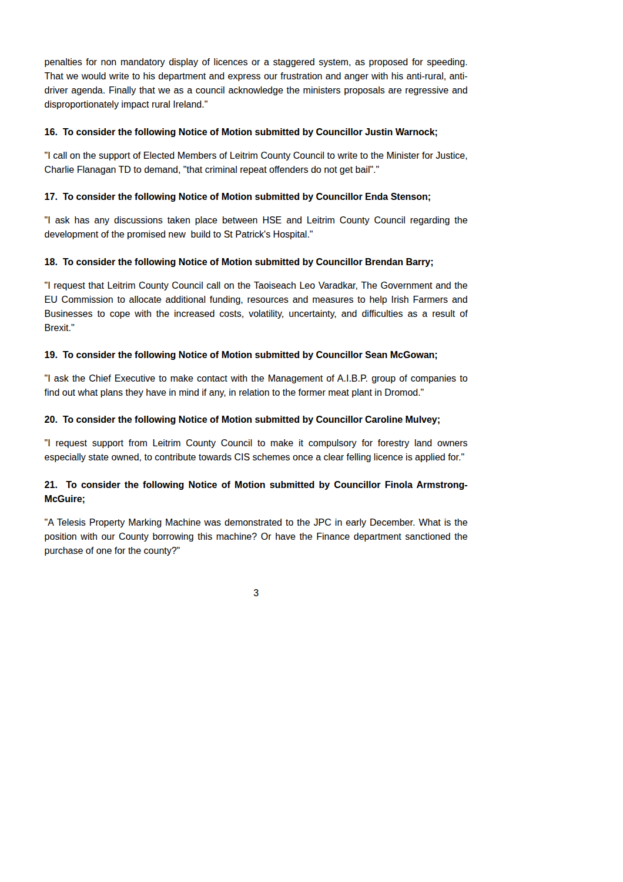penalties for non mandatory display of licences or a staggered system, as proposed for speeding. That we would write to his department and express our frustration and anger with his anti-rural, anti-driver agenda. Finally that we as a council acknowledge the ministers proposals are regressive and disproportionately impact rural Ireland."
16. To consider the following Notice of Motion submitted by Councillor Justin Warnock;
"I call on the support of Elected Members of Leitrim County Council to write to the Minister for Justice, Charlie Flanagan TD to demand, "that criminal repeat offenders do not get bail"."
17. To consider the following Notice of Motion submitted by Councillor Enda Stenson;
"I ask has any discussions taken place between HSE and Leitrim County Council regarding the development of the promised new build to St Patrick's Hospital."
18. To consider the following Notice of Motion submitted by Councillor Brendan Barry;
"I request that Leitrim County Council call on the Taoiseach Leo Varadkar, The Government and the EU Commission to allocate additional funding, resources and measures to help Irish Farmers and Businesses to cope with the increased costs, volatility, uncertainty, and difficulties as a result of Brexit."
19. To consider the following Notice of Motion submitted by Councillor Sean McGowan;
"I ask the Chief Executive to make contact with the Management of A.I.B.P. group of companies to find out what plans they have in mind if any, in relation to the former meat plant in Dromod."
20. To consider the following Notice of Motion submitted by Councillor Caroline Mulvey;
"I request support from Leitrim County Council to make it compulsory for forestry land owners especially state owned, to contribute towards CIS schemes once a clear felling licence is applied for."
21. To consider the following Notice of Motion submitted by Councillor Finola Armstrong-McGuire;
"A Telesis Property Marking Machine was demonstrated to the JPC in early December. What is the position with our County borrowing this machine? Or have the Finance department sanctioned the purchase of one for the county?"
3